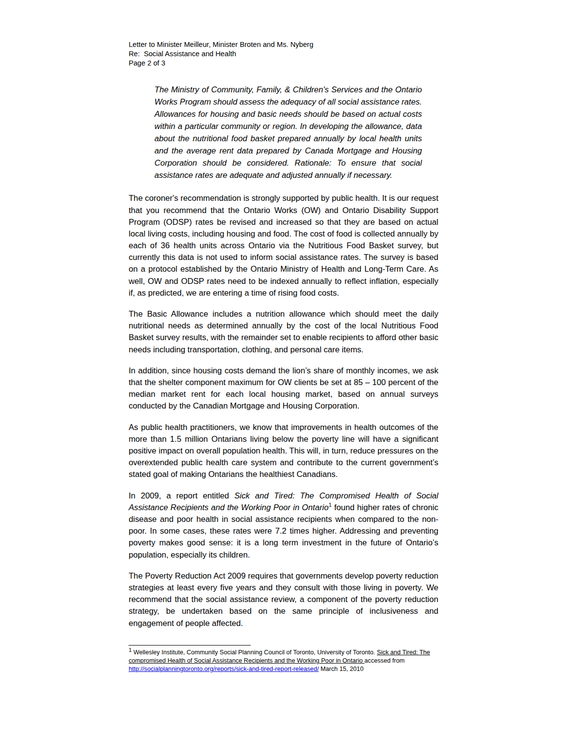Letter to Minister Meilleur, Minister Broten and Ms. Nyberg
Re: Social Assistance and Health
Page 2 of 3
The Ministry of Community, Family, & Children's Services and the Ontario Works Program should assess the adequacy of all social assistance rates. Allowances for housing and basic needs should be based on actual costs within a particular community or region. In developing the allowance, data about the nutritional food basket prepared annually by local health units and the average rent data prepared by Canada Mortgage and Housing Corporation should be considered. Rationale: To ensure that social assistance rates are adequate and adjusted annually if necessary.
The coroner's recommendation is strongly supported by public health. It is our request that you recommend that the Ontario Works (OW) and Ontario Disability Support Program (ODSP) rates be revised and increased so that they are based on actual local living costs, including housing and food. The cost of food is collected annually by each of 36 health units across Ontario via the Nutritious Food Basket survey, but currently this data is not used to inform social assistance rates. The survey is based on a protocol established by the Ontario Ministry of Health and Long-Term Care. As well, OW and ODSP rates need to be indexed annually to reflect inflation, especially if, as predicted, we are entering a time of rising food costs.
The Basic Allowance includes a nutrition allowance which should meet the daily nutritional needs as determined annually by the cost of the local Nutritious Food Basket survey results, with the remainder set to enable recipients to afford other basic needs including transportation, clothing, and personal care items.
In addition, since housing costs demand the lion’s share of monthly incomes, we ask that the shelter component maximum for OW clients be set at 85 – 100 percent of the median market rent for each local housing market, based on annual surveys conducted by the Canadian Mortgage and Housing Corporation.
As public health practitioners, we know that improvements in health outcomes of the more than 1.5 million Ontarians living below the poverty line will have a significant positive impact on overall population health. This will, in turn, reduce pressures on the overextended public health care system and contribute to the current government’s stated goal of making Ontarians the healthiest Canadians.
In 2009, a report entitled Sick and Tired: The Compromised Health of Social Assistance Recipients and the Working Poor in Ontario1 found higher rates of chronic disease and poor health in social assistance recipients when compared to the non-poor. In some cases, these rates were 7.2 times higher. Addressing and preventing poverty makes good sense: it is a long term investment in the future of Ontario’s population, especially its children.
The Poverty Reduction Act 2009 requires that governments develop poverty reduction strategies at least every five years and they consult with those living in poverty. We recommend that the social assistance review, a component of the poverty reduction strategy, be undertaken based on the same principle of inclusiveness and engagement of people affected.
1 Wellesley Institute, Community Social Planning Council of Toronto, University of Toronto. Sick and Tired: The compromised Health of Social Assistance Recipients and the Working Poor in Ontario accessed from http://socialplanningtoronto.org/reports/sick-and-tired-report-released/ March 15, 2010